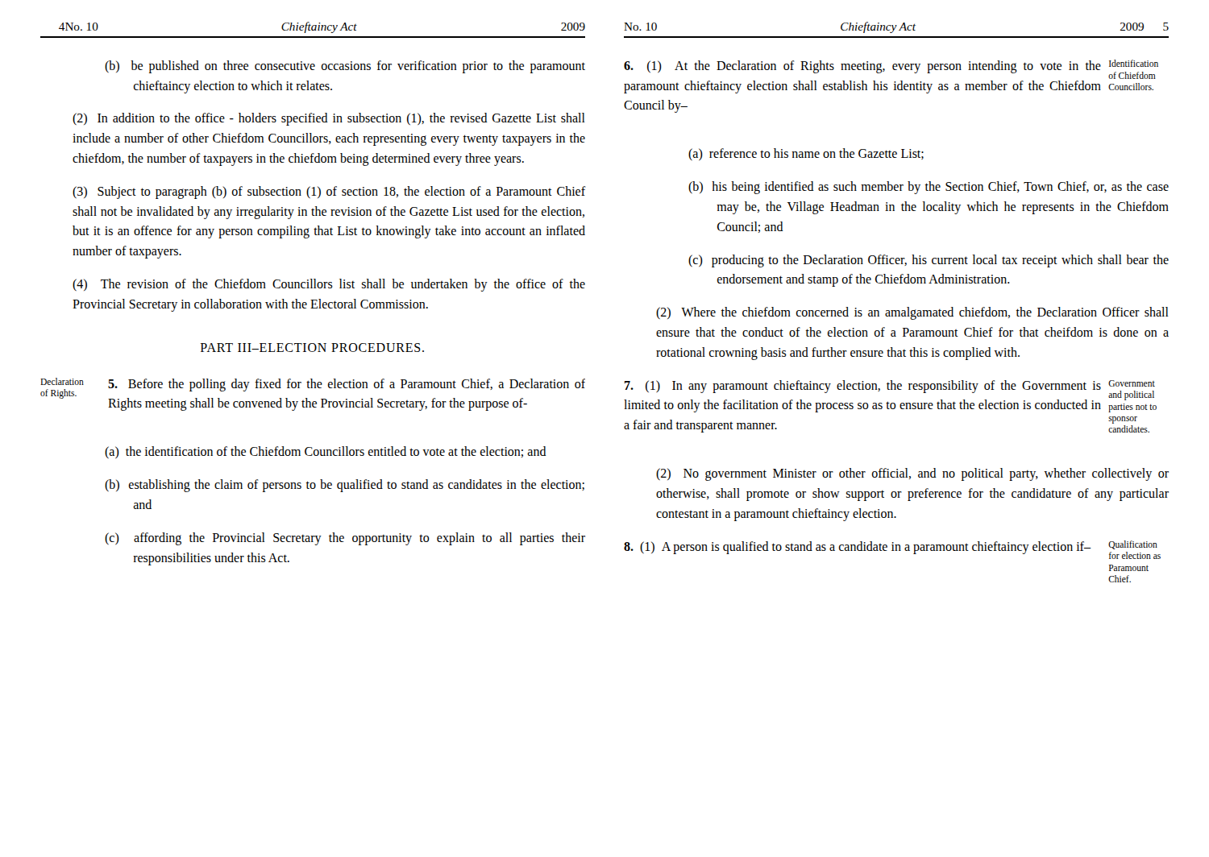4 No. 10 Chieftaincy Act 2009
(b) be published on three consecutive occasions for verification prior to the paramount chieftaincy election to which it relates.
(2) In addition to the office - holders specified in subsection (1), the revised Gazette List shall include a number of other Chiefdom Councillors, each representing every twenty taxpayers in the chiefdom, the number of taxpayers in the chiefdom being determined every three years.
(3) Subject to paragraph (b) of subsection (1) of section 18, the election of a Paramount Chief shall not be invalidated by any irregularity in the revision of the Gazette List used for the election, but it is an offence for any person compiling that List to knowingly take into account an inflated number of taxpayers.
(4) The revision of the Chiefdom Councillors list shall be undertaken by the office of the Provincial Secretary in collaboration with the Electoral Commission.
PART III–ELECTION PROCEDURES.
Declaration
of Rights.
5. Before the polling day fixed for the election of a Paramount Chief, a Declaration of Rights meeting shall be convened by the Provincial Secretary, for the purpose of-
(a) the identification of the Chiefdom Councillors entitled to vote at the election; and
(b) establishing the claim of persons to be qualified to stand as candidates in the election; and
(c) affording the Provincial Secretary the opportunity to explain to all parties their responsibilities under this Act.
No. 10 Chieftaincy Act 2009 5
Identification
of Chiefdom
Councillors.
6. (1) At the Declaration of Rights meeting, every person intending to vote in the paramount chieftaincy election shall establish his identity as a member of the Chiefdom Council by–
(a) reference to his name on the Gazette List;
(b) his being identified as such member by the Section Chief, Town Chief, or, as the case may be, the Village Headman in the locality which he represents in the Chiefdom Council; and
(c) producing to the Declaration Officer, his current local tax receipt which shall bear the endorsement and stamp of the Chiefdom Administration.
(2) Where the chiefdom concerned is an amalgamated chiefdom, the Declaration Officer shall ensure that the conduct of the election of a Paramount Chief for that cheifdom is done on a rotational crowning basis and further ensure that this is complied with.
Government
and political
parties not to
sponsor
candidates.
7. (1) In any paramount chieftaincy election, the responsibility of the Government is limited to only the facilitation of the process so as to ensure that the election is conducted in a fair and transparent manner.
(2) No government Minister or other official, and no political party, whether collectively or otherwise, shall promote or show support or preference for the candidature of any particular contestant in a paramount chieftaincy election.
Qualification
for election as
Paramount
Chief.
8. (1) A person is qualified to stand as a candidate in a paramount chieftaincy election if–